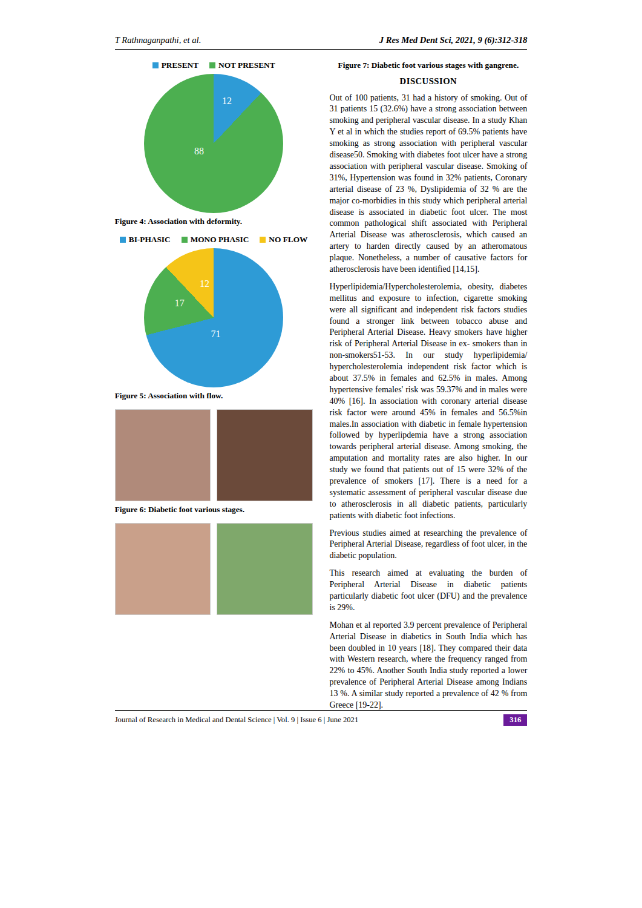T Rathnaganpathi, et al.
J Res Med Dent Sci, 2021, 9 (6):312-318
PRESENT NOT PRESENT
12 88
Figure 4: Association with deformity.
BI-PHASIC MONO PHASIC NO FLOW
71 17 12
Figure 5: Association with flow.
Figure 6: Diabetic foot various stages.
Figure 7: Diabetic foot various stages with gangrene.
DISCUSSION
Out of 100 patients, 31 had a history of smoking. Out of 31 patients 15 (32.6%) have a strong association between smoking and peripheral vascular disease. In a study Khan Y et al in which the studies report of 69.5% patients have smoking as strong association with peripheral vascular disease50. Smoking with diabetes foot ulcer have a strong association with peripheral vascular disease. Smoking of 31%, Hypertension was found in 32% patients, Coronary arterial disease of 23 %, Dyslipidemia of 32 % are the major co-morbidies in this study which peripheral arterial disease is associated in diabetic foot ulcer. The most common pathological shift associated with Peripheral Arterial Disease was atherosclerosis, which caused an artery to harden directly caused by an atheromatous plaque. Nonetheless, a number of causative factors for atherosclerosis have been identified [14,15].
Hyperlipidemia/Hypercholesterolemia, obesity, diabetes mellitus and exposure to infection, cigarette smoking were all significant and independent risk factors studies found a stronger link between tobacco abuse and Peripheral Arterial Disease. Heavy smokers have higher risk of Peripheral Arterial Disease in ex- smokers than in non-smokers51-53. In our study hyperlipidemia/ hypercholesterolemia independent risk factor which is about 37.5% in females and 62.5% in males. Among hypertensive females' risk was 59.37% and in males were 40% [16]. In association with coronary arterial disease risk factor were around 45% in females and 56.5%in males.In association with diabetic in female hypertension followed by hyperlipdemia have a strong association towards peripheral arterial disease. Among smoking, the amputation and mortality rates are also higher. In our study we found that patients out of 15 were 32% of the prevalence of smokers [17]. There is a need for a systematic assessment of peripheral vascular disease due to atherosclerosis in all diabetic patients, particularly patients with diabetic foot infections.
Previous studies aimed at researching the prevalence of Peripheral Arterial Disease, regardless of foot ulcer, in the diabetic population.
This research aimed at evaluating the burden of Peripheral Arterial Disease in diabetic patients particularly diabetic foot ulcer (DFU) and the prevalence is 29%.
Mohan et al reported 3.9 percent prevalence of Peripheral Arterial Disease in diabetics in South India which has been doubled in 10 years [18]. They compared their data with Western research, where the frequency ranged from 22% to 45%. Another South India study reported a lower prevalence of Peripheral Arterial Disease among Indians 13 %. A similar study reported a prevalence of 42 % from Greece [19-22].
Journal of Research in Medical and Dental Science | Vol. 9 | Issue 6 | June 2021
316